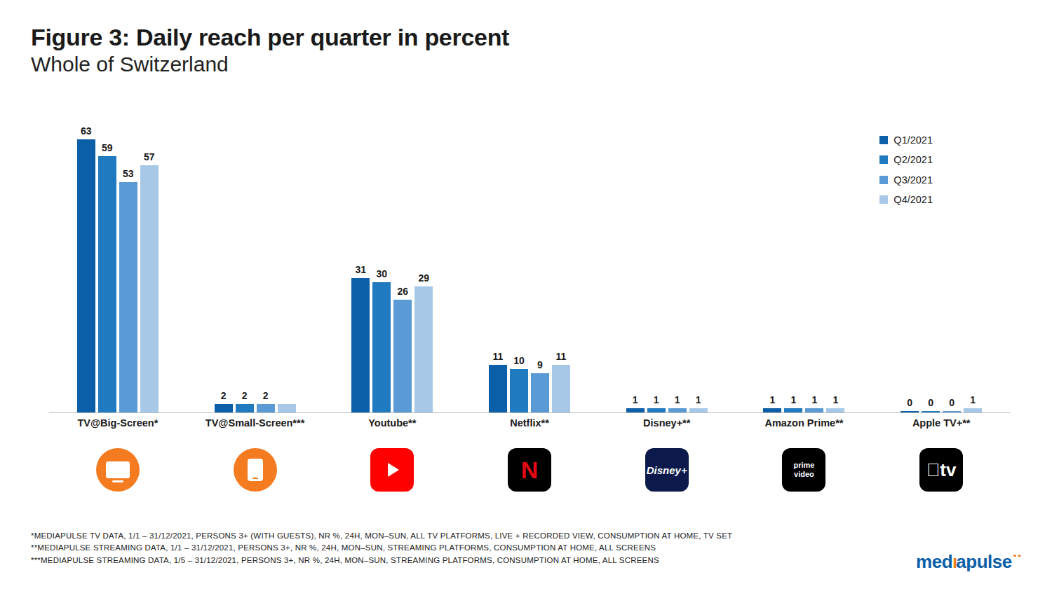Figure 3: Daily reach per quarter in percent
Whole of Switzerland
Q1/2021
Q2/2021
Q3/2021
Q4/2021
63
59
53
57
2
2
2
31
30
26
29
11
10
9
11
1
1
1
1
1
1
1
1
0
0
0
1
TV@Big-Screen*
TV@Small-Screen***
Youtube**
Netflix**
Disney+**
Amazon Prime**
Apple TV+**
N
Disney+
prime
video
tv
*MEDIAPULSE TV DATA, 1/1 – 31/12/2021, PERSONS 3+ (WITH GUESTS), NR %, 24H, MON–SUN, ALL TV PLATFORMS, LIVE + RECORDED VIEW, CONSUMPTION AT HOME, TV SET
**MEDIAPULSE STREAMING DATA, 1/1 – 31/12/2021, PERSONS 3+, NR %, 24H, MON–SUN, STREAMING PLATFORMS, CONSUMPTION AT HOME, ALL SCREENS
***MEDIAPULSE STREAMING DATA, 1/5 – 31/12/2021, PERSONS 3+, NR %, 24H, MON–SUN, STREAMING PLATFORMS, CONSUMPTION AT HOME, ALL SCREENS
medıapulse˙˙